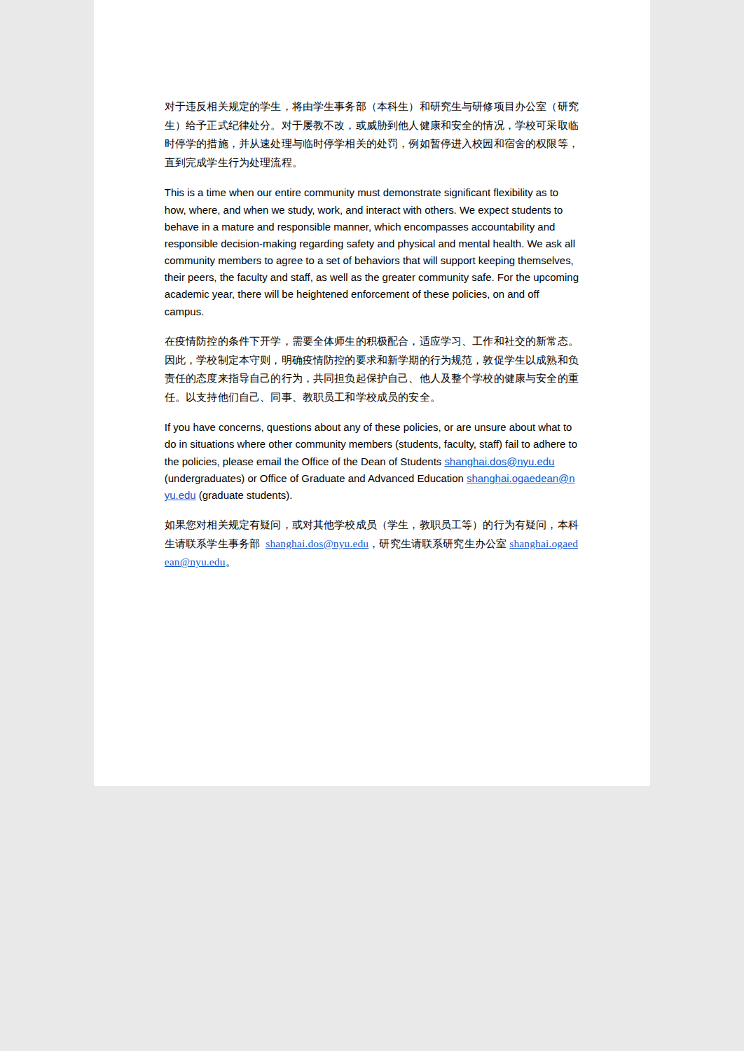对于违反相关规定的学生，将由学生事务部（本科生）和研究生与研修项目办公室（研究生）给予正式纪律处分。对于屡教不改，或威胁到他人健康和安全的情况，学校可采取临时停学的措施，并从速处理与临时停学相关的处罚，例如暂停进入校园和宿舍的权限等，直到完成学生行为处理流程。
This is a time when our entire community must demonstrate significant flexibility as to how, where, and when we study, work, and interact with others. We expect students to behave in a mature and responsible manner, which encompasses accountability and responsible decision-making regarding safety and physical and mental health. We ask all community members to agree to a set of behaviors that will support keeping themselves, their peers, the faculty and staff, as well as the greater community safe. For the upcoming academic year, there will be heightened enforcement of these policies, on and off campus.
在疫情防控的条件下开学，需要全体师生的积极配合，适应学习、工作和社交的新常态。 因此，学校制定本守则，明确疫情防控的要求和新学期的行为规范，敦促学生以成熟和负责任的态度来指导自己的行为，共同担负起保护自己、他人及整个学校的健康与安全的重任。以支持他们自己、同事、教职员工和学校成员的安全。
If you have concerns, questions about any of these policies, or are unsure about what to do in situations where other community members (students, faculty, staff) fail to adhere to the policies, please email the Office of the Dean of Students shanghai.dos@nyu.edu (undergraduates) or Office of Graduate and Advanced Education shanghai.ogaedean@nyu.edu (graduate students).
如果您对相关规定有疑问，或对其他学校成员（学生，教职员工等）的行为有疑问，本科生请联系学生事务部 shanghai.dos@nyu.edu，研究生请联系研究生办公室 shanghai.ogaedean@nyu.edu。